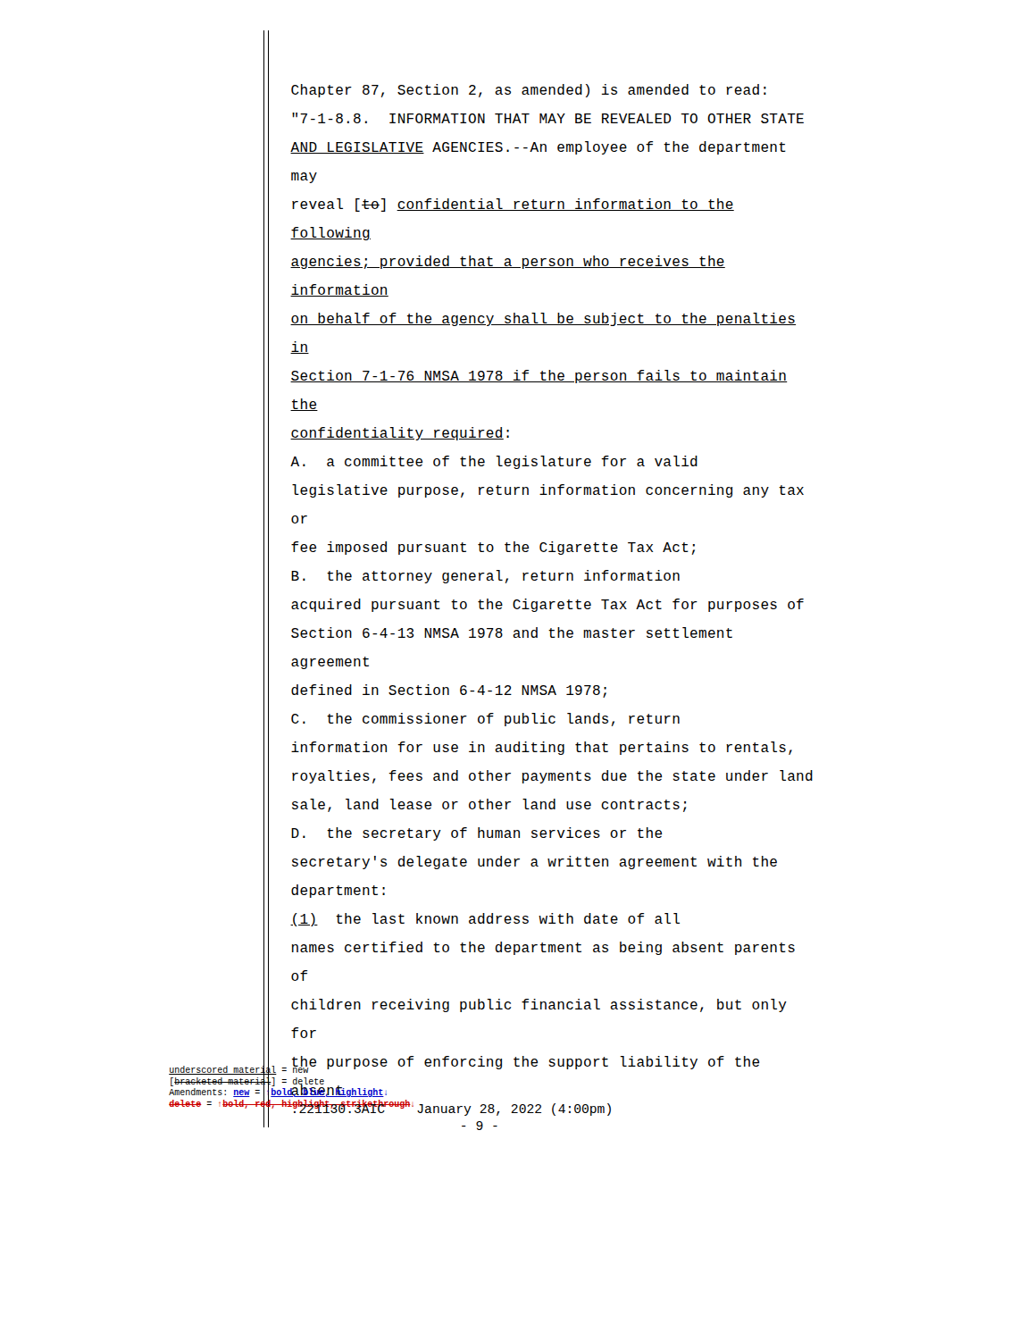underscored material = new
[bracketed material] = delete
Amendments: new = ↑bold, blue, highlight↓
delete = ↑bold, red, highlight, strikethrough↓
Chapter 87, Section 2, as amended) is amended to read:
"7-1-8.8. INFORMATION THAT MAY BE REVEALED TO OTHER STATE
AND LEGISLATIVE AGENCIES.--An employee of the department may
reveal [to] confidential return information to the following
agencies; provided that a person who receives the information
on behalf of the agency shall be subject to the penalties in
Section 7-1-76 NMSA 1978 if the person fails to maintain the
confidentiality required:
A. a committee of the legislature for a valid
legislative purpose, return information concerning any tax or
fee imposed pursuant to the Cigarette Tax Act;
B. the attorney general, return information
acquired pursuant to the Cigarette Tax Act for purposes of
Section 6-4-13 NMSA 1978 and the master settlement agreement
defined in Section 6-4-12 NMSA 1978;
C. the commissioner of public lands, return
information for use in auditing that pertains to rentals,
royalties, fees and other payments due the state under land
sale, land lease or other land use contracts;
D. the secretary of human services or the
secretary's delegate under a written agreement with the
department:
(1) the last known address with date of all
names certified to the department as being absent parents of
children receiving public financial assistance, but only for
the purpose of enforcing the support liability of the absent
.221130.3AIC January 28, 2022 (4:00pm)
- 9 -